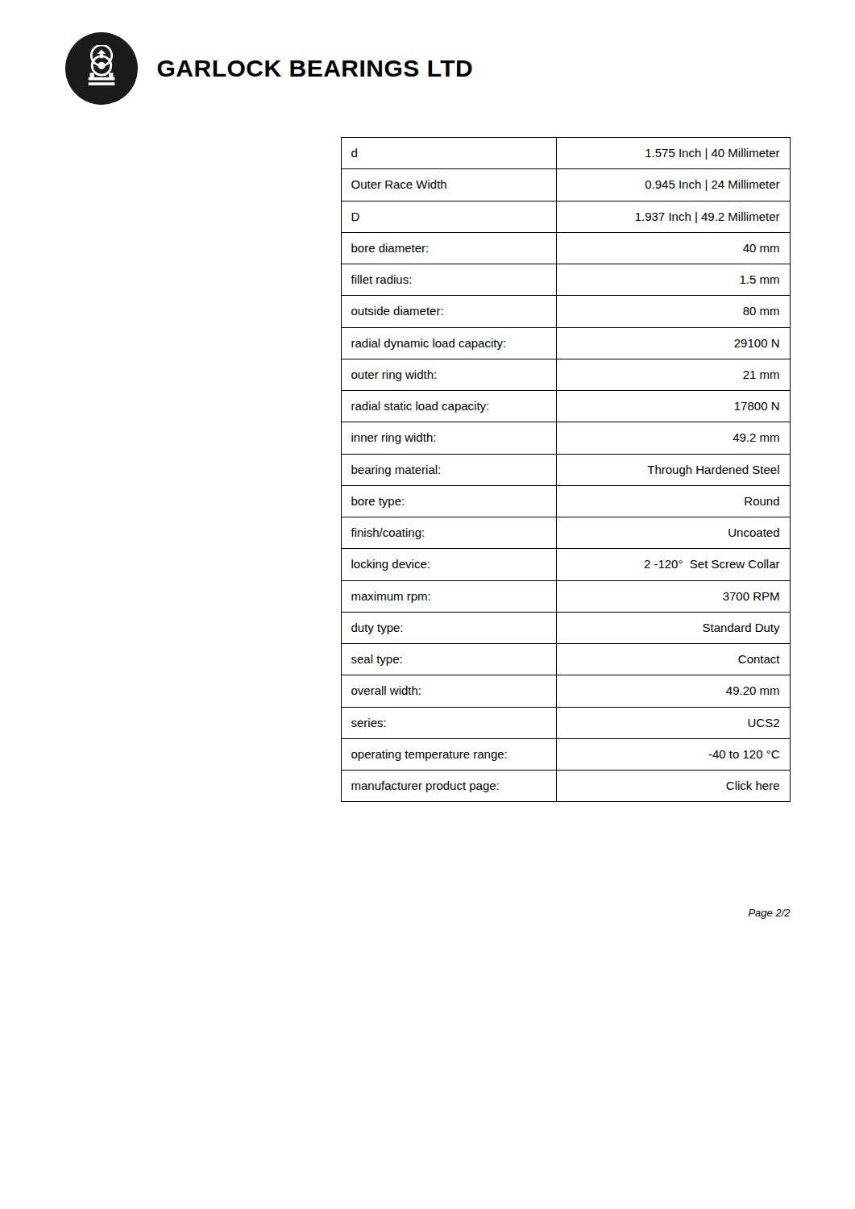GARLOCK BEARINGS LTD
| d | 1.575 Inch / 40 Millimeter |
| Outer Race Width | 0.945 Inch / 24 Millimeter |
| D | 1.937 Inch / 49.2 Millimeter |
| bore diameter: | 40 mm |
| fillet radius: | 1.5 mm |
| outside diameter: | 80 mm |
| radial dynamic load capacity: | 29100 N |
| outer ring width: | 21 mm |
| radial static load capacity: | 17800 N |
| inner ring width: | 49.2 mm |
| bearing material: | Through Hardened Steel |
| bore type: | Round |
| finish/coating: | Uncoated |
| locking device: | 2 -120° Set Screw Collar |
| maximum rpm: | 3700 RPM |
| duty type: | Standard Duty |
| seal type: | Contact |
| overall width: | 49.20 mm |
| series: | UCS2 |
| operating temperature range: | -40 to 120 °C |
| manufacturer product page: | Click here |
Page 2/2